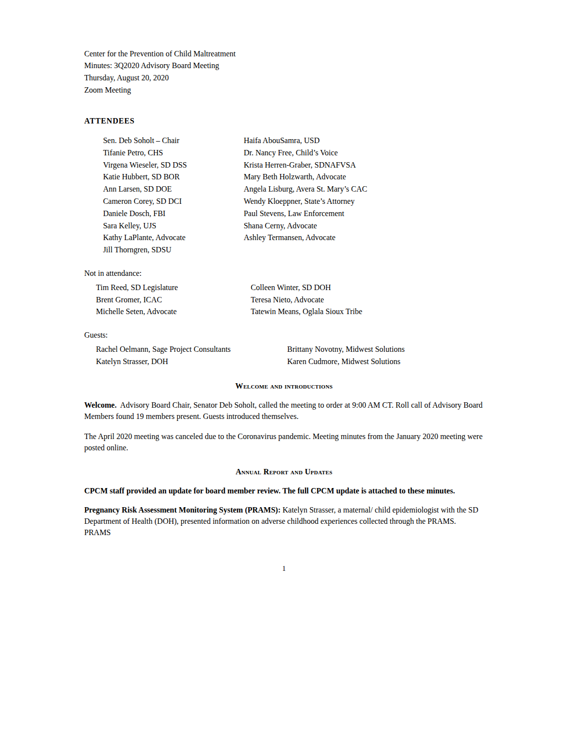Center for the Prevention of Child Maltreatment
Minutes: 3Q2020 Advisory Board Meeting
Thursday, August 20, 2020
Zoom Meeting
ATTENDEES
| Sen. Deb Soholt – Chair | Haifa AbouSamra, USD |
| Tifanie Petro, CHS | Dr. Nancy Free, Child’s Voice |
| Virgena Wieseler, SD DSS | Krista Herren-Graber, SDNAFVSA |
| Katie Hubbert, SD BOR | Mary Beth Holzwarth, Advocate |
| Ann Larsen, SD DOE | Angela Lisburg, Avera St. Mary’s CAC |
| Cameron Corey, SD DCI | Wendy Kloeppner, State’s Attorney |
| Daniele Dosch, FBI | Paul Stevens, Law Enforcement |
| Sara Kelley, UJS | Shana Cerny, Advocate |
| Kathy LaPlante, Advocate | Ashley Termansen, Advocate |
| Jill Thorngren, SDSU | |
Not in attendance:
| Tim Reed, SD Legislature | Colleen Winter, SD DOH |
| Brent Gromer, ICAC | Teresa Nieto, Advocate |
| Michelle Seten, Advocate | Tatewin Means, Oglala Sioux Tribe |
Guests:
| Rachel Oelmann, Sage Project Consultants | Brittany Novotny, Midwest Solutions |
| Katelyn Strasser, DOH | Karen Cudmore, Midwest Solutions |
Welcome and introductions
Welcome. Advisory Board Chair, Senator Deb Soholt, called the meeting to order at 9:00 AM CT. Roll call of Advisory Board Members found 19 members present. Guests introduced themselves.
The April 2020 meeting was canceled due to the Coronavirus pandemic. Meeting minutes from the January 2020 meeting were posted online.
Annual Report and Updates
CPCM staff provided an update for board member review. The full CPCM update is attached to these minutes.
Pregnancy Risk Assessment Monitoring System (PRAMS): Katelyn Strasser, a maternal/ child epidemiologist with the SD Department of Health (DOH), presented information on adverse childhood experiences collected through the PRAMS. PRAMS
1